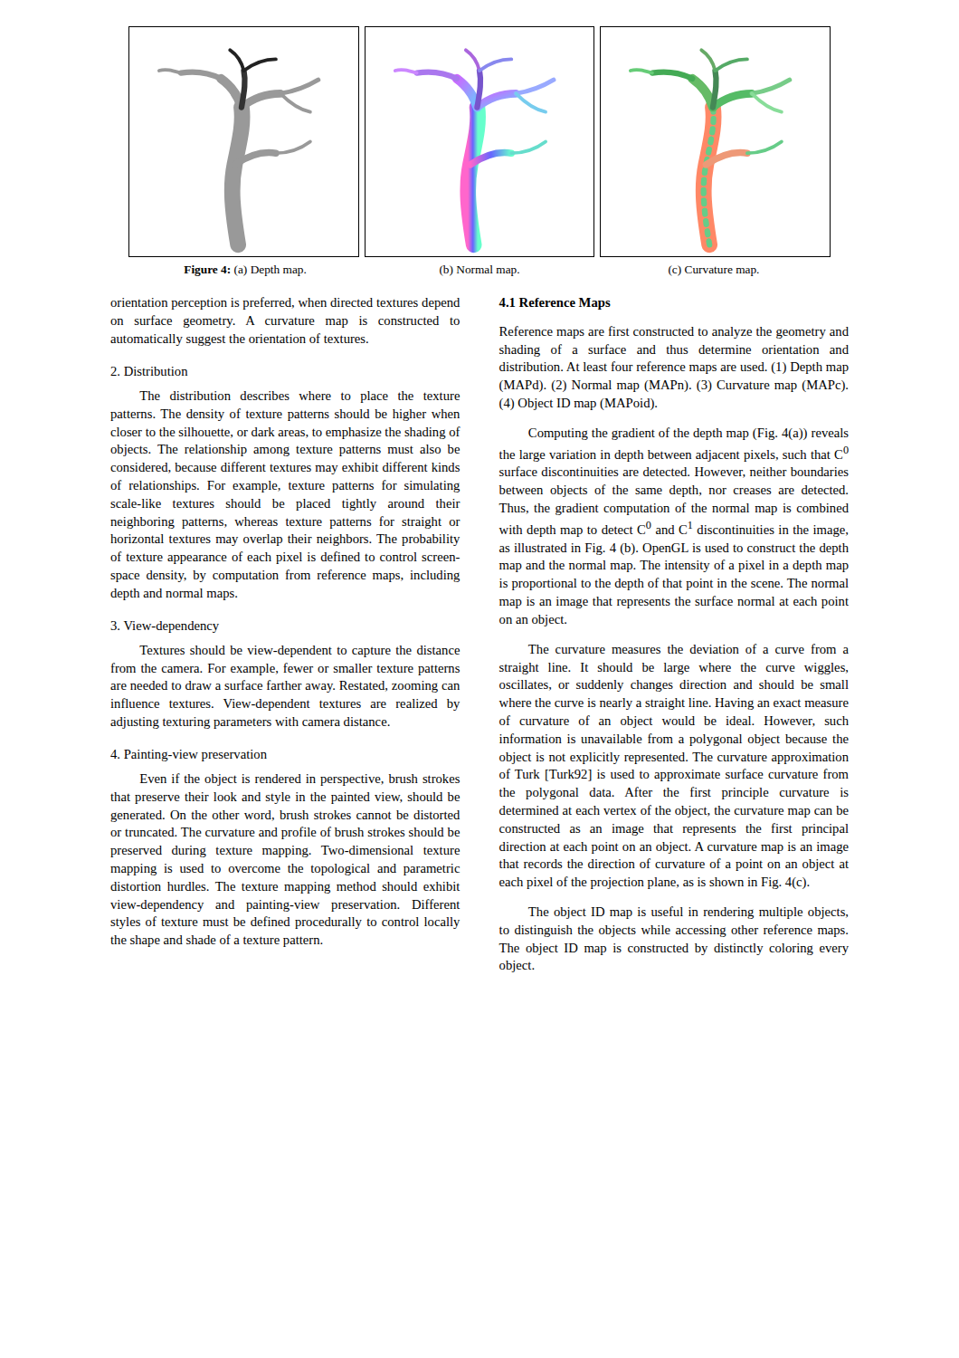Figure 4: (a) Depth map. (b) Normal map. (c) Curvature map.
orientation perception is preferred, when directed textures depend on surface geometry. A curvature map is constructed to automatically suggest the orientation of textures.
2. Distribution
The distribution describes where to place the texture patterns. The density of texture patterns should be higher when closer to the silhouette, or dark areas, to emphasize the shading of objects. The relationship among texture patterns must also be considered, because different textures may exhibit different kinds of relationships. For example, texture patterns for simulating scale-like textures should be placed tightly around their neighboring patterns, whereas texture patterns for straight or horizontal textures may overlap their neighbors. The probability of texture appearance of each pixel is defined to control screen-space density, by computation from reference maps, including depth and normal maps.
3. View-dependency
Textures should be view-dependent to capture the distance from the camera. For example, fewer or smaller texture patterns are needed to draw a surface farther away. Restated, zooming can influence textures. View-dependent textures are realized by adjusting texturing parameters with camera distance.
4. Painting-view preservation
Even if the object is rendered in perspective, brush strokes that preserve their look and style in the painted view, should be generated. On the other word, brush strokes cannot be distorted or truncated. The curvature and profile of brush strokes should be preserved during texture mapping. Two-dimensional texture mapping is used to overcome the topological and parametric distortion hurdles. The texture mapping method should exhibit view-dependency and painting-view preservation. Different styles of texture must be defined procedurally to control locally the shape and shade of a texture pattern.
4.1 Reference Maps
Reference maps are first constructed to analyze the geometry and shading of a surface and thus determine orientation and distribution. At least four reference maps are used. (1) Depth map (MAPd). (2) Normal map (MAPn). (3) Curvature map (MAPc). (4) Object ID map (MAPoid).
Computing the gradient of the depth map (Fig. 4(a)) reveals the large variation in depth between adjacent pixels, such that C0 surface discontinuities are detected. However, neither boundaries between objects of the same depth, nor creases are detected. Thus, the gradient computation of the normal map is combined with depth map to detect C0 and C1 discontinuities in the image, as illustrated in Fig. 4 (b). OpenGL is used to construct the depth map and the normal map. The intensity of a pixel in a depth map is proportional to the depth of that point in the scene. The normal map is an image that represents the surface normal at each point on an object.
The curvature measures the deviation of a curve from a straight line. It should be large where the curve wiggles, oscillates, or suddenly changes direction and should be small where the curve is nearly a straight line. Having an exact measure of curvature of an object would be ideal. However, such information is unavailable from a polygonal object because the object is not explicitly represented. The curvature approximation of Turk [Turk92] is used to approximate surface curvature from the polygonal data. After the first principle curvature is determined at each vertex of the object, the curvature map can be constructed as an image that represents the first principal direction at each point on an object. A curvature map is an image that records the direction of curvature of a point on an object at each pixel of the projection plane, as is shown in Fig. 4(c).
The object ID map is useful in rendering multiple objects, to distinguish the objects while accessing other reference maps. The object ID map is constructed by distinctly coloring every object.